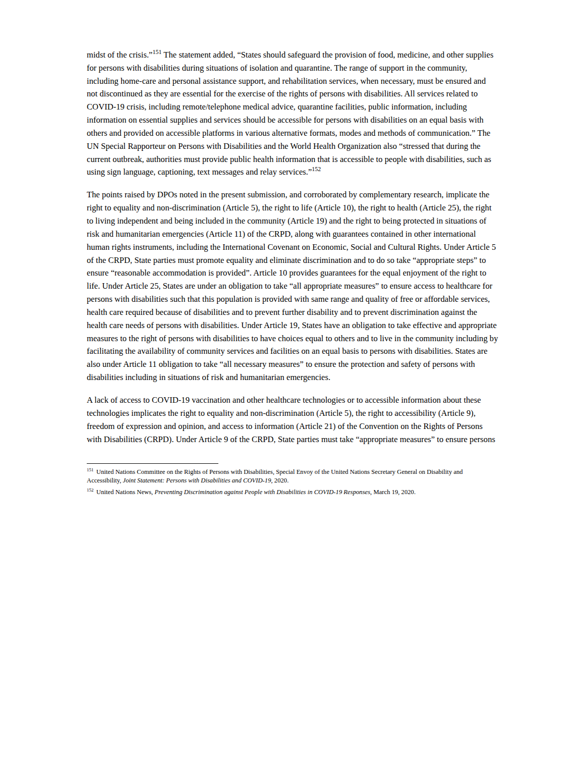midst of the crisis.”151 The statement added, “States should safeguard the provision of food, medicine, and other supplies for persons with disabilities during situations of isolation and quarantine. The range of support in the community, including home-care and personal assistance support, and rehabilitation services, when necessary, must be ensured and not discontinued as they are essential for the exercise of the rights of persons with disabilities. All services related to COVID-19 crisis, including remote/telephone medical advice, quarantine facilities, public information, including information on essential supplies and services should be accessible for persons with disabilities on an equal basis with others and provided on accessible platforms in various alternative formats, modes and methods of communication.” The UN Special Rapporteur on Persons with Disabilities and the World Health Organization also “stressed that during the current outbreak, authorities must provide public health information that is accessible to people with disabilities, such as using sign language, captioning, text messages and relay services.”152
The points raised by DPOs noted in the present submission, and corroborated by complementary research, implicate the right to equality and non-discrimination (Article 5), the right to life (Article 10), the right to health (Article 25), the right to living independent and being included in the community (Article 19) and the right to being protected in situations of risk and humanitarian emergencies (Article 11) of the CRPD, along with guarantees contained in other international human rights instruments, including the International Covenant on Economic, Social and Cultural Rights. Under Article 5 of the CRPD, State parties must promote equality and eliminate discrimination and to do so take “appropriate steps” to ensure “reasonable accommodation is provided”. Article 10 provides guarantees for the equal enjoyment of the right to life. Under Article 25, States are under an obligation to take “all appropriate measures” to ensure access to healthcare for persons with disabilities such that this population is provided with same range and quality of free or affordable services, health care required because of disabilities and to prevent further disability and to prevent discrimination against the health care needs of persons with disabilities. Under Article 19, States have an obligation to take effective and appropriate measures to the right of persons with disabilities to have choices equal to others and to live in the community including by facilitating the availability of community services and facilities on an equal basis to persons with disabilities. States are also under Article 11 obligation to take “all necessary measures” to ensure the protection and safety of persons with disabilities including in situations of risk and humanitarian emergencies.
A lack of access to COVID-19 vaccination and other healthcare technologies or to accessible information about these technologies implicates the right to equality and non-discrimination (Article 5), the right to accessibility (Article 9), freedom of expression and opinion, and access to information (Article 21) of the Convention on the Rights of Persons with Disabilities (CRPD). Under Article 9 of the CRPD, State parties must take “appropriate measures” to ensure persons
151 United Nations Committee on the Rights of Persons with Disabilities, Special Envoy of the United Nations Secretary General on Disability and Accessibility, Joint Statement: Persons with Disabilities and COVID-19, 2020.
152 United Nations News, Preventing Discrimination against People with Disabilities in COVID-19 Responses, March 19, 2020.